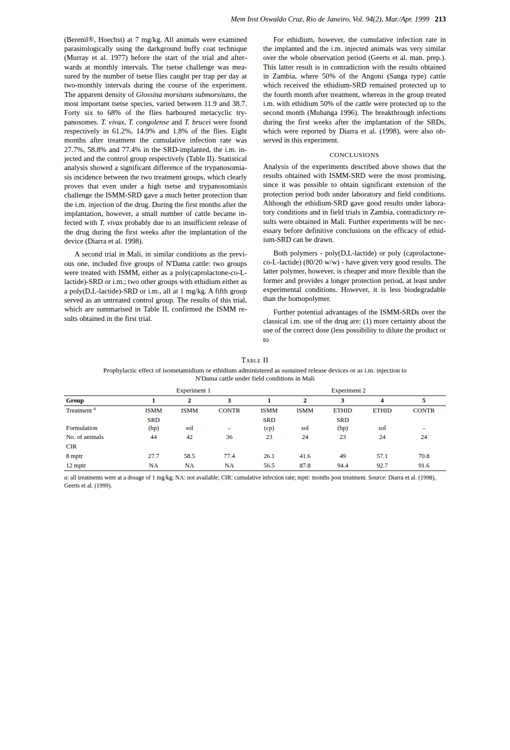Mem Inst Oswaldo Cruz, Rio de Janeiro, Vol. 94(2), Mar./Apr. 1999213
(Berenil®, Hoechst) at 7 mg/kg. All animals were examined parasitologically using the darkground buffy coat technique (Murray et al. 1977) before the start of the trial and afterwards at monthly intervals. The tsetse challenge was measured by the number of tsetse flies caught per trap per day at two-monthly intervals during the course of the experiment. The apparent density of Glossina morsitans submorsitans, the most important tsetse species, varied between 11.9 and 38.7. Forty six to 68% of the flies harboured metacyclic trypanosomes. T. vivax, T. congolense and T. brucei were found respectively in 61.2%, 14.9% and 1.8% of the flies. Eight months after treatment the cumulative infection rate was 27.7%, 58.8% and 77.4% in the SRD-implanted, the i.m. injected and the control group respectively (Table II). Statistical analysis showed a significant difference of the trypanosomiasis incidence between the two treatment groups, which clearly proves that even under a high tsetse and trypanosomiasis challenge the ISMM-SRD gave a much better protection than the i.m. injection of the drug. During the first months after the implantation, however, a small number of cattle became infected with T. vivax probably due to an insufficient release of the drug during the first weeks after the implantation of the device (Diarra et al. 1998).
A second trial in Mali, in similar conditions as the previous one, included five groups of N'Dama cattle: two groups were treated with ISMM, either as a poly(caprolactone-co-L-lactide)-SRD or i.m.; two other groups with ethidium either as a poly(D,L-lactide)-SRD or i.m., all at 1 mg/kg. A fifth group served as an untreated control group. The results of this trial, which are summarised in Table II, confirmed the ISMM results obtained in the first trial.
For ethidium, however, the cumulative infection rate in the implanted and the i.m. injected animals was very similar over the whole observation period (Geerts et al. man. prep.). This latter result is in contradiction with the results obtained in Zambia, where 50% of the Angoni (Sanga type) cattle which received the ethidium-SRD remained protected up to the fourth month after treatment, whereas in the group treated i.m. with ethidium 50% of the cattle were protected up to the second month (Mubanga 1996). The breakthrough infections during the first weeks after the implantation of the SRDs, which were reported by Diarra et al. (1998), were also observed in this experiment.
Conclusions
Analysis of the experiments described above shows that the results obtained with ISMM-SRD were the most promising, since it was possible to obtain significant extension of the protection period both under laboratory and field conditions. Although the ethidium-SRD gave good results under laboratory conditions and in field trials in Zambia, contradictory results were obtained in Mali. Further experiments will be necessary before definitive conclusions on the efficacy of ethidium-SRD can be drawn.
Both polymers - poly(D,L-lactide) or poly (caprolactone-co-L-lactide) (80/20 w/w) - have given very good results. The latter polymer, however, is cheaper and more flexible than the former and provides a longer protection period, at least under experimental conditions. However, it is less biodegradable than the homopolymer.
Further potential advantages of the ISMM-SRDs over the classical i.m. use of the drug are: (1) more certainty about the use of the correct dose (less possibility to dilute the product or to
Table II
Prophylactic effect of isometamidium or ethidium administered as sustained release devices or as i.m. injection to N'Dama cattle under field conditions in Mali
| | Experiment 1 | Experiment 2 |
| --- | --- | --- |
| Group | 1 | 2 | 3 | 1 | 2 | 3 | 4 | 5 |
| Treatment a | ISMM | ISMM | CONTR | ISMM | ISMM | ETHID | ETHID | CONTR |
| Formulation | SRD (hp) | sol | - | SRD (cp) | sol | SRD (hp) | sol | - |
| No. of animals | 44 | 42 | 36 | 23 | 24 | 23 | 24 | 24 |
| CIR | | | | | | | | |
| 8 mptr | 27.7 | 58.5 | 77.4 | 26.1 | 41.6 | 49 | 57.1 | 70.8 |
| 12 mptr | NA | NA | NA | 56.5 | 87.8 | 94.4 | 92.7 | 91.6 |
a: all treatments were at a dosage of 1 mg/kg; NA: not available; CIR: cumulative infection rate; mptr: months post treatment. Source: Diarra et al. (1998), Geerts et al. (1999).